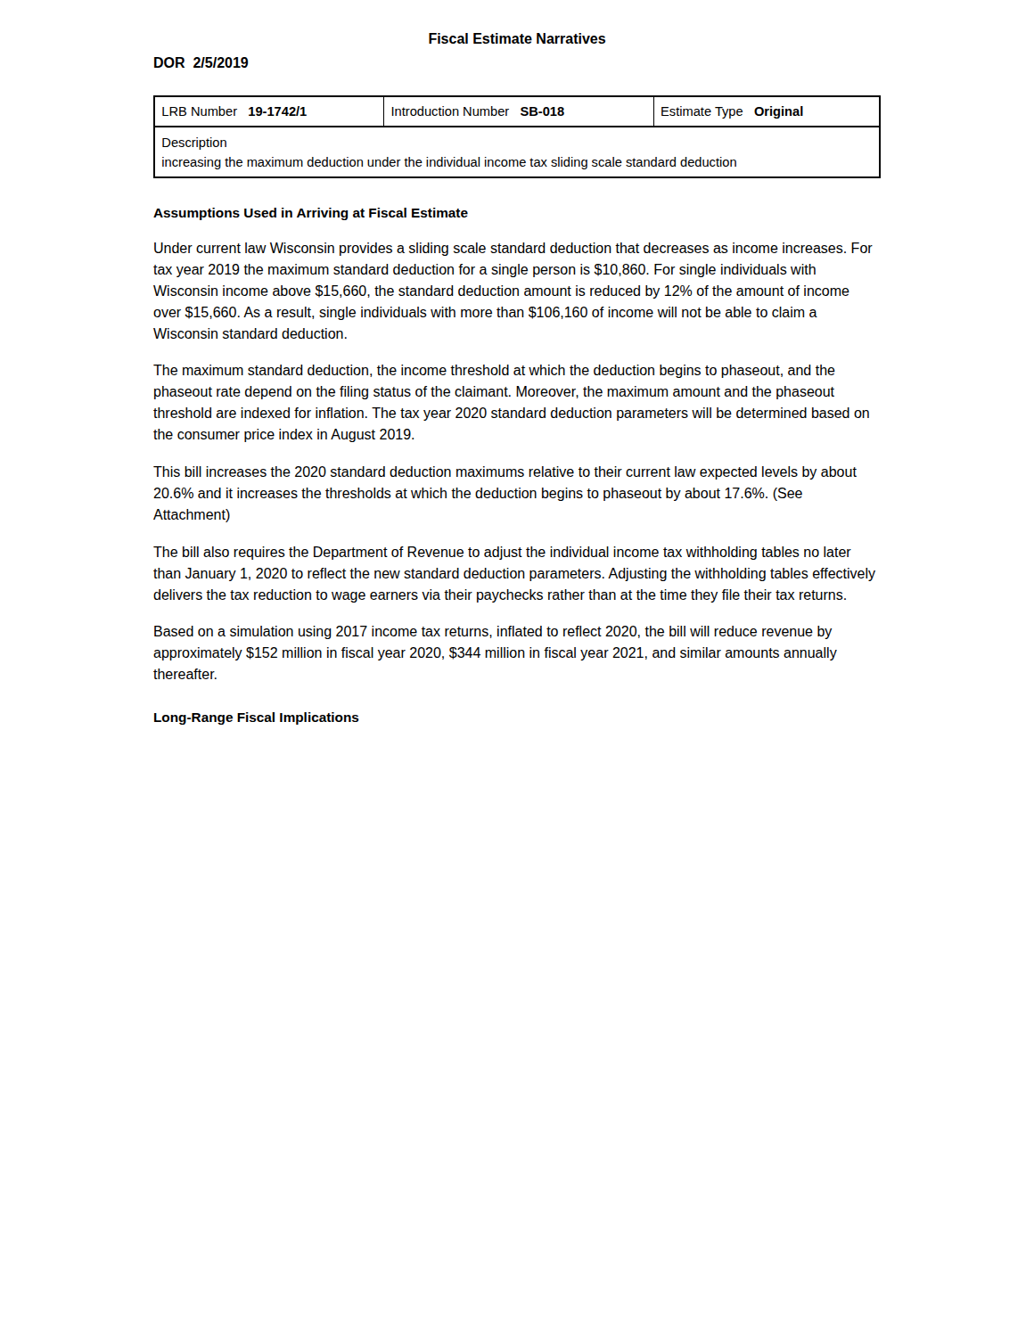Fiscal Estimate Narratives
DOR 2/5/2019
| LRB Number 19-1742/1 | Introduction Number SB-018 | Estimate Type Original |
| Description increasing the maximum deduction under the individual income tax sliding scale standard deduction |
Assumptions Used in Arriving at Fiscal Estimate
Under current law Wisconsin provides a sliding scale standard deduction that decreases as income increases. For tax year 2019 the maximum standard deduction for a single person is $10,860. For single individuals with Wisconsin income above $15,660, the standard deduction amount is reduced by 12% of the amount of income over $15,660. As a result, single individuals with more than $106,160 of income will not be able to claim a Wisconsin standard deduction.
The maximum standard deduction, the income threshold at which the deduction begins to phaseout, and the phaseout rate depend on the filing status of the claimant. Moreover, the maximum amount and the phaseout threshold are indexed for inflation. The tax year 2020 standard deduction parameters will be determined based on the consumer price index in August 2019.
This bill increases the 2020 standard deduction maximums relative to their current law expected levels by about 20.6% and it increases the thresholds at which the deduction begins to phaseout by about 17.6%. (See Attachment)
The bill also requires the Department of Revenue to adjust the individual income tax withholding tables no later than January 1, 2020 to reflect the new standard deduction parameters. Adjusting the withholding tables effectively delivers the tax reduction to wage earners via their paychecks rather than at the time they file their tax returns.
Based on a simulation using 2017 income tax returns, inflated to reflect 2020, the bill will reduce revenue by approximately $152 million in fiscal year 2020, $344 million in fiscal year 2021, and similar amounts annually thereafter.
Long-Range Fiscal Implications